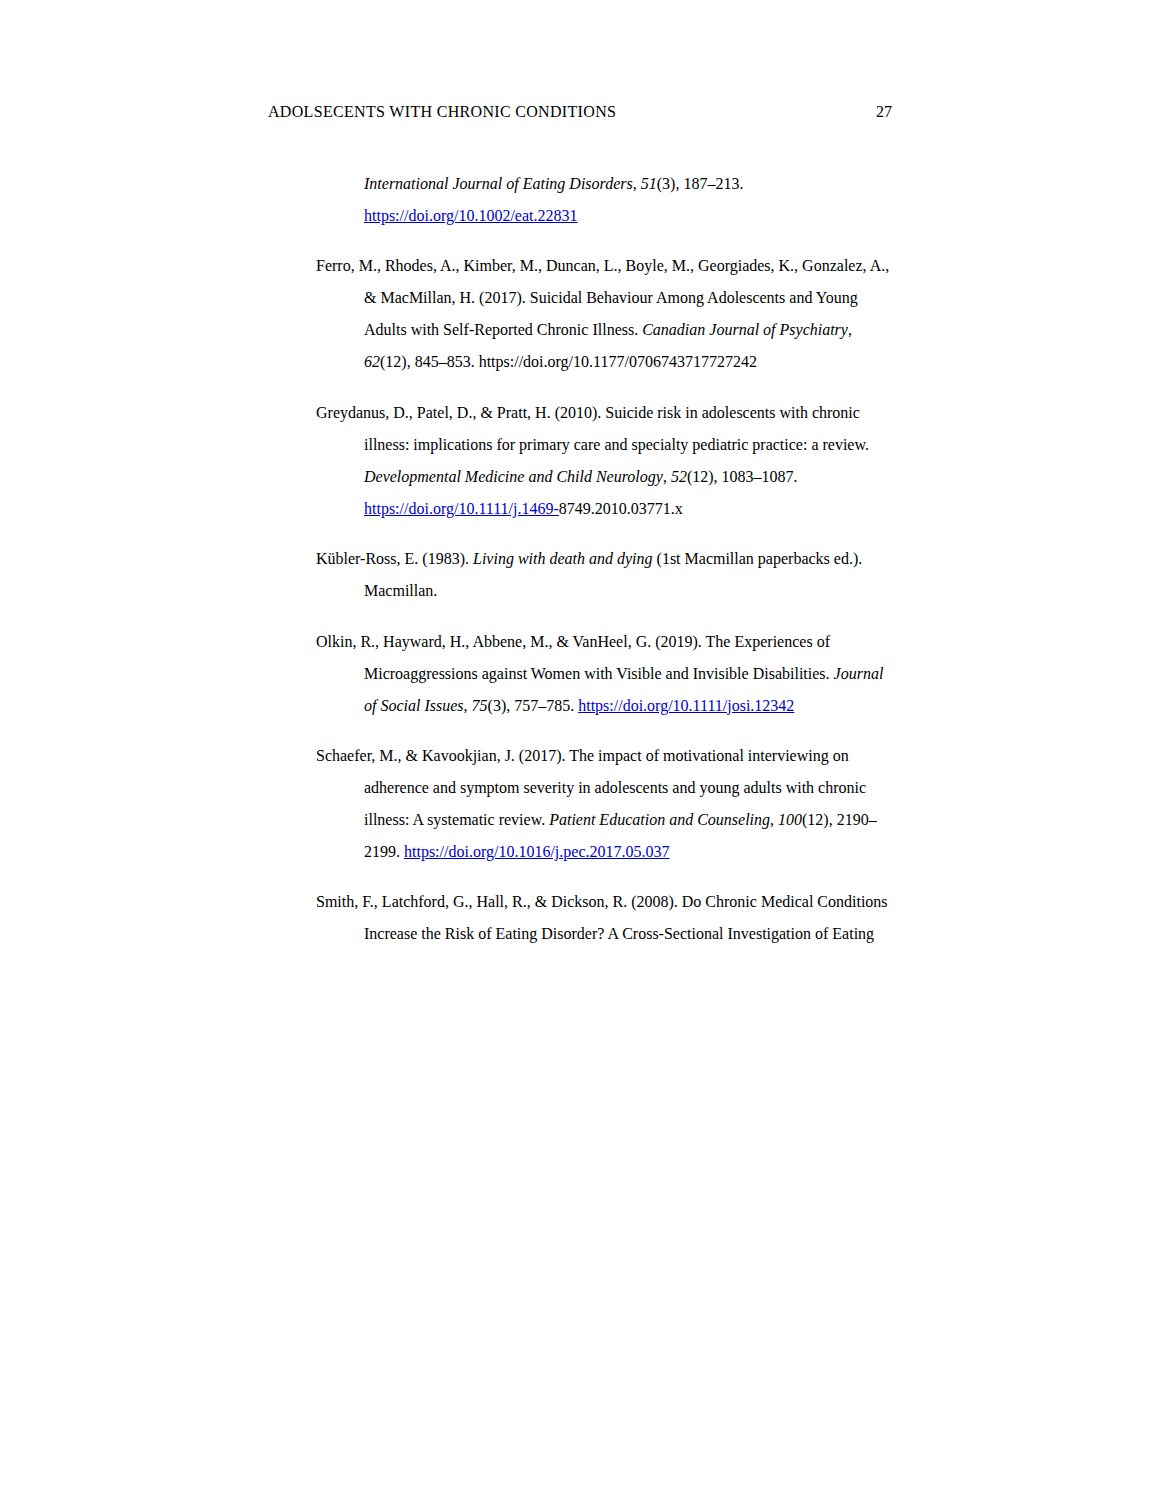Adolsecents with Chronic Conditions 27
International Journal of Eating Disorders, 51(3), 187–213. https://doi.org/10.1002/eat.22831
Ferro, M., Rhodes, A., Kimber, M., Duncan, L., Boyle, M., Georgiades, K., Gonzalez, A., & MacMillan, H. (2017). Suicidal Behaviour Among Adolescents and Young Adults with Self-Reported Chronic Illness. Canadian Journal of Psychiatry, 62(12), 845–853. https://doi.org/10.1177/0706743717727242
Greydanus, D., Patel, D., & Pratt, H. (2010). Suicide risk in adolescents with chronic illness: implications for primary care and specialty pediatric practice: a review. Developmental Medicine and Child Neurology, 52(12), 1083–1087. https://doi.org/10.1111/j.1469-8749.2010.03771.x
Kübler-Ross, E. (1983). Living with death and dying (1st Macmillan paperbacks ed.). Macmillan.
Olkin, R., Hayward, H., Abbene, M., & VanHeel, G. (2019). The Experiences of Microaggressions against Women with Visible and Invisible Disabilities. Journal of Social Issues, 75(3), 757–785. https://doi.org/10.1111/josi.12342
Schaefer, M., & Kavookjian, J. (2017). The impact of motivational interviewing on adherence and symptom severity in adolescents and young adults with chronic illness: A systematic review. Patient Education and Counseling, 100(12), 2190–2199. https://doi.org/10.1016/j.pec.2017.05.037
Smith, F., Latchford, G., Hall, R., & Dickson, R. (2008). Do Chronic Medical Conditions Increase the Risk of Eating Disorder? A Cross-Sectional Investigation of Eating